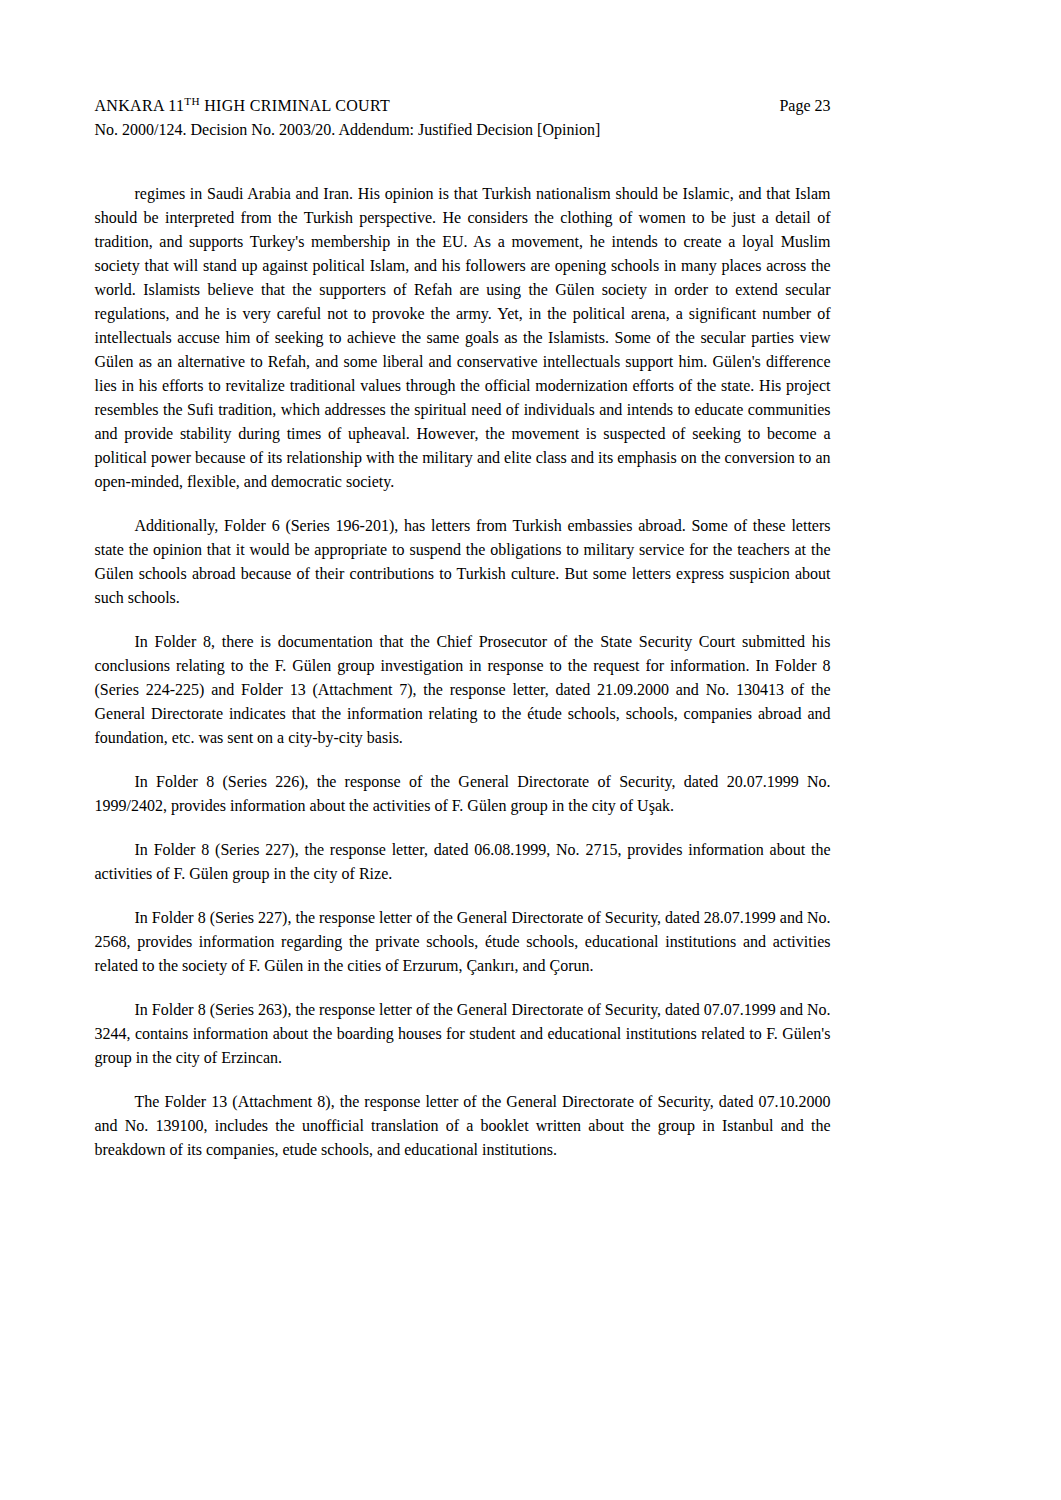ANKARA 11TH HIGH CRIMINAL COURT
Page 23
No. 2000/124. Decision No. 2003/20. Addendum: Justified Decision [Opinion]
regimes in Saudi Arabia and Iran. His opinion is that Turkish nationalism should be Islamic, and that Islam should be interpreted from the Turkish perspective. He considers the clothing of women to be just a detail of tradition, and supports Turkey's membership in the EU. As a movement, he intends to create a loyal Muslim society that will stand up against political Islam, and his followers are opening schools in many places across the world. Islamists believe that the supporters of Refah are using the Gülen society in order to extend secular regulations, and he is very careful not to provoke the army. Yet, in the political arena, a significant number of intellectuals accuse him of seeking to achieve the same goals as the Islamists. Some of the secular parties view Gülen as an alternative to Refah, and some liberal and conservative intellectuals support him. Gülen's difference lies in his efforts to revitalize traditional values through the official modernization efforts of the state. His project resembles the Sufi tradition, which addresses the spiritual need of individuals and intends to educate communities and provide stability during times of upheaval. However, the movement is suspected of seeking to become a political power because of its relationship with the military and elite class and its emphasis on the conversion to an open-minded, flexible, and democratic society.
Additionally, Folder 6 (Series 196-201), has letters from Turkish embassies abroad. Some of these letters state the opinion that it would be appropriate to suspend the obligations to military service for the teachers at the Gülen schools abroad because of their contributions to Turkish culture. But some letters express suspicion about such schools.
In Folder 8, there is documentation that the Chief Prosecutor of the State Security Court submitted his conclusions relating to the F. Gülen group investigation in response to the request for information. In Folder 8 (Series 224-225) and Folder 13 (Attachment 7), the response letter, dated 21.09.2000 and No. 130413 of the General Directorate indicates that the information relating to the étude schools, schools, companies abroad and foundation, etc. was sent on a city-by-city basis.
In Folder 8 (Series 226), the response of the General Directorate of Security, dated 20.07.1999 No. 1999/2402, provides information about the activities of F. Gülen group in the city of Uşak.
In Folder 8 (Series 227), the response letter, dated 06.08.1999, No. 2715, provides information about the activities of F. Gülen group in the city of Rize.
In Folder 8 (Series 227), the response letter of the General Directorate of Security, dated 28.07.1999 and No. 2568, provides information regarding the private schools, étude schools, educational institutions and activities related to the society of F. Gülen in the cities of Erzurum, Çankırı, and Çorun.
In Folder 8 (Series 263), the response letter of the General Directorate of Security, dated 07.07.1999 and No. 3244, contains information about the boarding houses for student and educational institutions related to F. Gülen's group in the city of Erzincan.
The Folder 13 (Attachment 8), the response letter of the General Directorate of Security, dated 07.10.2000 and No. 139100, includes the unofficial translation of a booklet written about the group in Istanbul and the breakdown of its companies, etude schools, and educational institutions.